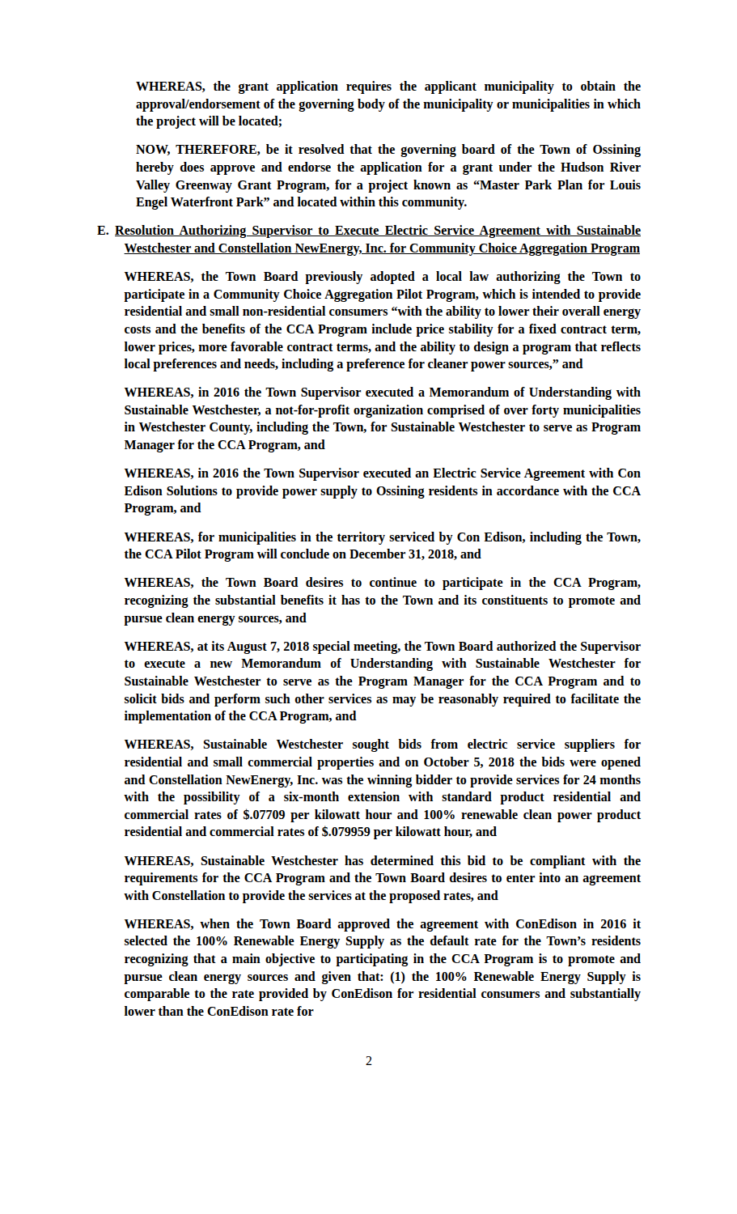WHEREAS, the grant application requires the applicant municipality to obtain the approval/endorsement of the governing body of the municipality or municipalities in which the project will be located;
NOW, THEREFORE, be it resolved that the governing board of the Town of Ossining hereby does approve and endorse the application for a grant under the Hudson River Valley Greenway Grant Program, for a project known as “Master Park Plan for Louis Engel Waterfront Park” and located within this community.
E. Resolution Authorizing Supervisor to Execute Electric Service Agreement with Sustainable Westchester and Constellation NewEnergy, Inc. for Community Choice Aggregation Program
WHEREAS, the Town Board previously adopted a local law authorizing the Town to participate in a Community Choice Aggregation Pilot Program, which is intended to provide residential and small non-residential consumers “with the ability to lower their overall energy costs and the benefits of the CCA Program include price stability for a fixed contract term, lower prices, more favorable contract terms, and the ability to design a program that reflects local preferences and needs, including a preference for cleaner power sources,” and
WHEREAS, in 2016 the Town Supervisor executed a Memorandum of Understanding with Sustainable Westchester, a not-for-profit organization comprised of over forty municipalities in Westchester County, including the Town, for Sustainable Westchester to serve as Program Manager for the CCA Program, and
WHEREAS, in 2016 the Town Supervisor executed an Electric Service Agreement with Con Edison Solutions to provide power supply to Ossining residents in accordance with the CCA Program, and
WHEREAS, for municipalities in the territory serviced by Con Edison, including the Town, the CCA Pilot Program will conclude on December 31, 2018, and
WHEREAS, the Town Board desires to continue to participate in the CCA Program, recognizing the substantial benefits it has to the Town and its constituents to promote and pursue clean energy sources, and
WHEREAS, at its August 7, 2018 special meeting, the Town Board authorized the Supervisor to execute a new Memorandum of Understanding with Sustainable Westchester for Sustainable Westchester to serve as the Program Manager for the CCA Program and to solicit bids and perform such other services as may be reasonably required to facilitate the implementation of the CCA Program, and
WHEREAS, Sustainable Westchester sought bids from electric service suppliers for residential and small commercial properties and on October 5, 2018 the bids were opened and Constellation NewEnergy, Inc. was the winning bidder to provide services for 24 months with the possibility of a six-month extension with standard product residential and commercial rates of $.07709 per kilowatt hour and 100% renewable clean power product residential and commercial rates of $.079959 per kilowatt hour, and
WHEREAS, Sustainable Westchester has determined this bid to be compliant with the requirements for the CCA Program and the Town Board desires to enter into an agreement with Constellation to provide the services at the proposed rates, and
WHEREAS, when the Town Board approved the agreement with ConEdison in 2016 it selected the 100% Renewable Energy Supply as the default rate for the Town’s residents recognizing that a main objective to participating in the CCA Program is to promote and pursue clean energy sources and given that: (1) the 100% Renewable Energy Supply is comparable to the rate provided by ConEdison for residential consumers and substantially lower than the ConEdison rate for
2